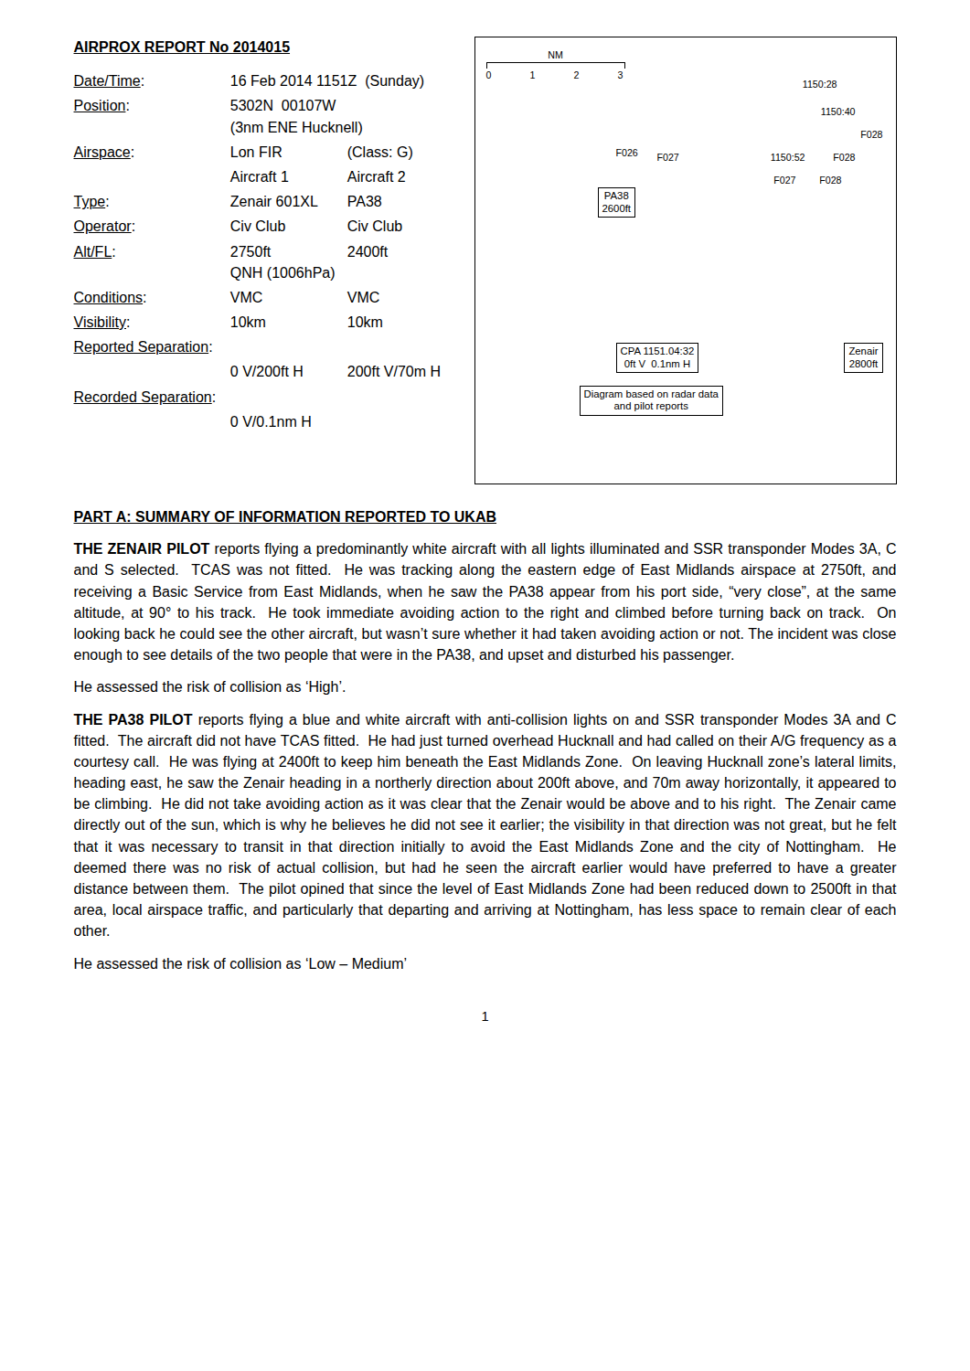AIRPROX REPORT No 2014015
| Date/Time : | 16 Feb 2014 1151Z (Sunday) |
| Position : | 5302N 00107W (3nm ENE Hucknell) |
| Airspace : | Lon FIR | ( Class : G) |
| | Aircraft 1 | Aircraft 2 |
| Type : | Zenair 601XL | PA38 |
| Operator : | Civ Club | Civ Club |
| Alt/FL : | 2750ft QNH (1006hPa) | 2400ft |
| Conditions : | VMC | VMC |
| Visibility : | 10km | 10km |
| Reported Separation : | |
| | 0 V/200ft H | 200ft V/70m H |
| Recorded Separation : | |
| | 0 V/0.1nm H |
NM
0123
1150:28
1150:40
F028
F026
F027
1150:52
F028
F027
F028
PA38
2600ft
Zenair
2800ft
CPA 1151.04:32
0ft V 0.1nm H
Diagram based on radar data
and pilot reports
PART A: SUMMARY OF INFORMATION REPORTED TO UKAB
THE ZENAIR PILOT reports flying a predominantly white aircraft with all lights illuminated and SSR transponder Modes 3A, C and S selected. TCAS was not fitted. He was tracking along the eastern edge of East Midlands airspace at 2750ft, and receiving a Basic Service from East Midlands, when he saw the PA38 appear from his port side, “very close”, at the same altitude, at 90° to his track. He took immediate avoiding action to the right and climbed before turning back on track. On looking back he could see the other aircraft, but wasn’t sure whether it had taken avoiding action or not. The incident was close enough to see details of the two people that were in the PA38, and upset and disturbed his passenger.
He assessed the risk of collision as ‘High’.
THE PA38 PILOT reports flying a blue and white aircraft with anti-collision lights on and SSR transponder Modes 3A and C fitted. The aircraft did not have TCAS fitted. He had just turned overhead Hucknall and had called on their A/G frequency as a courtesy call. He was flying at 2400ft to keep him beneath the East Midlands Zone. On leaving Hucknall zone’s lateral limits, heading east, he saw the Zenair heading in a northerly direction about 200ft above, and 70m away horizontally, it appeared to be climbing. He did not take avoiding action as it was clear that the Zenair would be above and to his right. The Zenair came directly out of the sun, which is why he believes he did not see it earlier; the visibility in that direction was not great, but he felt that it was necessary to transit in that direction initially to avoid the East Midlands Zone and the city of Nottingham. He deemed there was no risk of actual collision, but had he seen the aircraft earlier would have preferred to have a greater distance between them. The pilot opined that since the level of East Midlands Zone had been reduced down to 2500ft in that area, local airspace traffic, and particularly that departing and arriving at Nottingham, has less space to remain clear of each other.
He assessed the risk of collision as ‘Low – Medium’
1